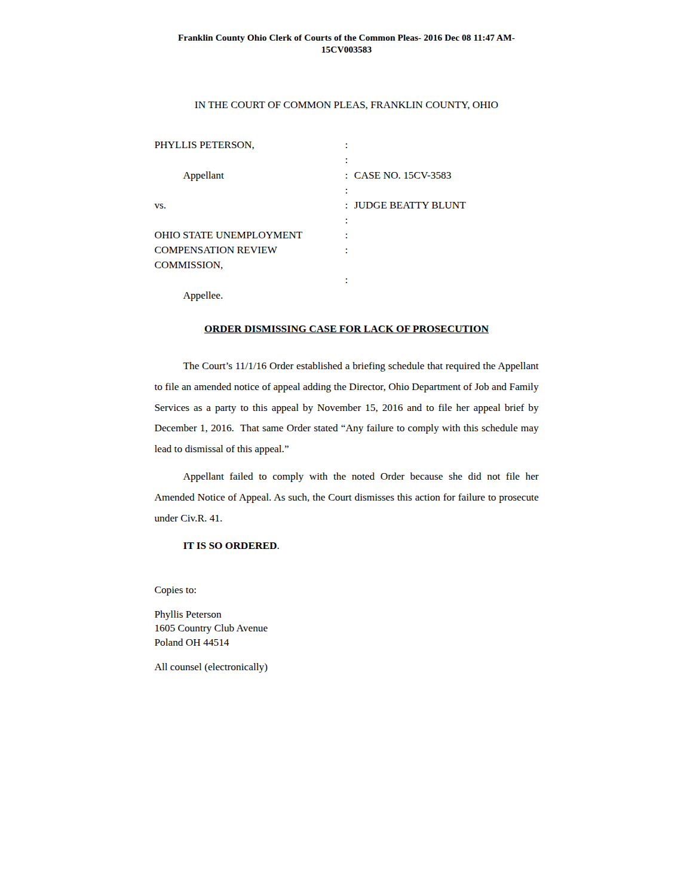Franklin County Ohio Clerk of Courts of the Common Pleas- 2016 Dec 08 11:47 AM-15CV003583
IN THE COURT OF COMMON PLEAS, FRANKLIN COUNTY, OHIO
| PHYLLIS PETERSON, | : | |
| | : | |
| Appellant | : | CASE NO. 15CV-3583 |
| | : | |
| vs. | : | JUDGE BEATTY BLUNT |
| | : | |
| OHIO STATE UNEMPLOYMENT | : | |
| COMPENSATION REVIEW COMMISSION, | : | |
| | : | |
| Appellee. | | |
ORDER DISMISSING CASE FOR LACK OF PROSECUTION
The Court’s 11/1/16 Order established a briefing schedule that required the Appellant to file an amended notice of appeal adding the Director, Ohio Department of Job and Family Services as a party to this appeal by November 15, 2016 and to file her appeal brief by December 1, 2016. That same Order stated “Any failure to comply with this schedule may lead to dismissal of this appeal.”
Appellant failed to comply with the noted Order because she did not file her Amended Notice of Appeal. As such, the Court dismisses this action for failure to prosecute under Civ.R. 41.
IT IS SO ORDERED.
Copies to:
Phyllis Peterson
1605 Country Club Avenue
Poland OH 44514
All counsel (electronically)